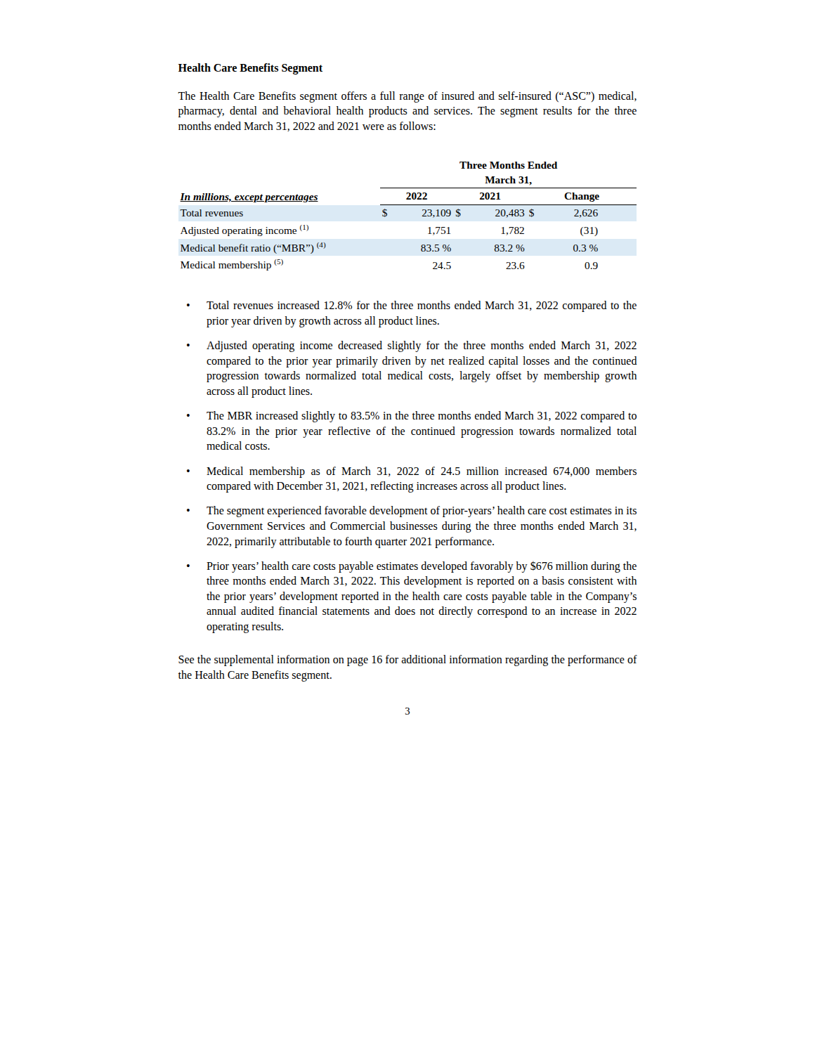Health Care Benefits Segment
The Health Care Benefits segment offers a full range of insured and self-insured (“ASC”) medical, pharmacy, dental and behavioral health products and services. The segment results for the three months ended March 31, 2022 and 2021 were as follows:
| | Three Months Ended March 31, |
| In millions, except percentages | 2022 | 2021 | Change |
| Total revenues | $ | 23,109 | $ | 20,483 | $ | 2,626 | |
| Adjusted operating income (1) | | 1,751 | | 1,782 | | (31) | |
| Medical benefit ratio (“MBR”) (4) | | 83.5 % | | 83.2 % | | 0.3 % | |
| Medical membership (5) | | 24.5 | | 23.6 | | 0.9 | |
Total revenues increased 12.8% for the three months ended March 31, 2022 compared to the prior year driven by growth across all product lines.
Adjusted operating income decreased slightly for the three months ended March 31, 2022 compared to the prior year primarily driven by net realized capital losses and the continued progression towards normalized total medical costs, largely offset by membership growth across all product lines.
The MBR increased slightly to 83.5% in the three months ended March 31, 2022 compared to 83.2% in the prior year reflective of the continued progression towards normalized total medical costs.
Medical membership as of March 31, 2022 of 24.5 million increased 674,000 members compared with December 31, 2021, reflecting increases across all product lines.
The segment experienced favorable development of prior-years’ health care cost estimates in its Government Services and Commercial businesses during the three months ended March 31, 2022, primarily attributable to fourth quarter 2021 performance.
Prior years’ health care costs payable estimates developed favorably by $676 million during the three months ended March 31, 2022. This development is reported on a basis consistent with the prior years’ development reported in the health care costs payable table in the Company’s annual audited financial statements and does not directly correspond to an increase in 2022 operating results.
See the supplemental information on page 16 for additional information regarding the performance of the Health Care Benefits segment.
3